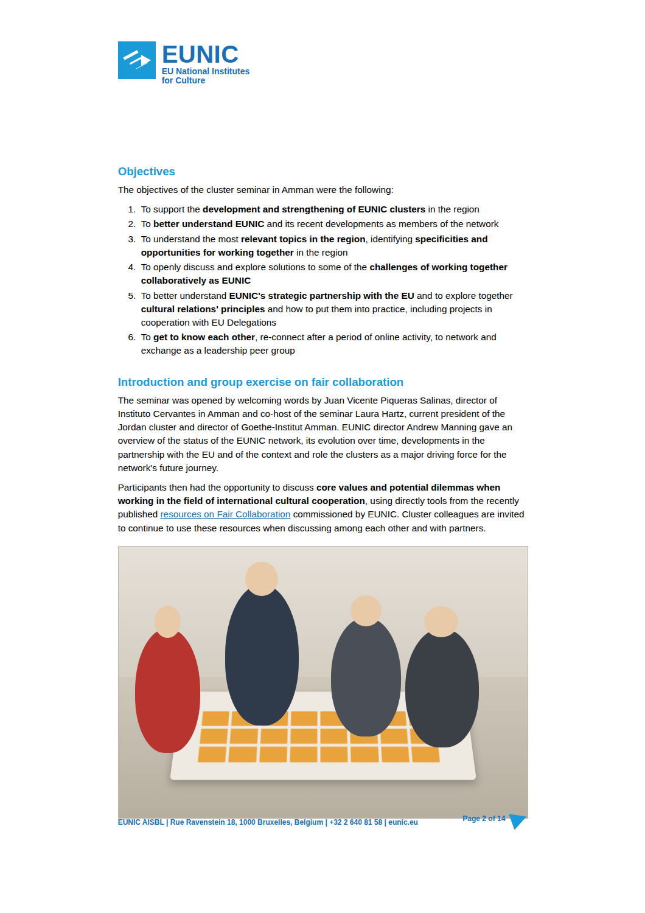EUNIC
EU National Institutes
for Culture
Objectives
The objectives of the cluster seminar in Amman were the following:
To support the development and strengthening of EUNIC clusters in the region
To better understand EUNIC and its recent developments as members of the network
To understand the most relevant topics in the region, identifying specificities and opportunities for working together in the region
To openly discuss and explore solutions to some of the challenges of working together collaboratively as EUNIC
To better understand EUNIC's strategic partnership with the EU and to explore together cultural relations' principles and how to put them into practice, including projects in cooperation with EU Delegations
To get to know each other, re-connect after a period of online activity, to network and exchange as a leadership peer group
Introduction and group exercise on fair collaboration
The seminar was opened by welcoming words by Juan Vicente Piqueras Salinas, director of Instituto Cervantes in Amman and co-host of the seminar Laura Hartz, current president of the Jordan cluster and director of Goethe-Institut Amman. EUNIC director Andrew Manning gave an overview of the status of the EUNIC network, its evolution over time, developments in the partnership with the EU and of the context and role the clusters as a major driving force for the network's future journey.
Participants then had the opportunity to discuss core values and potential dilemmas when working in the field of international cultural cooperation, using directly tools from the recently published resources on Fair Collaboration commissioned by EUNIC. Cluster colleagues are invited to continue to use these resources when discussing among each other and with partners.
EUNIC AISBL | Rue Ravenstein 18, 1000 Bruxelles, Belgium | +32 2 640 81 58 | eunic.eu
Page 2 of 14